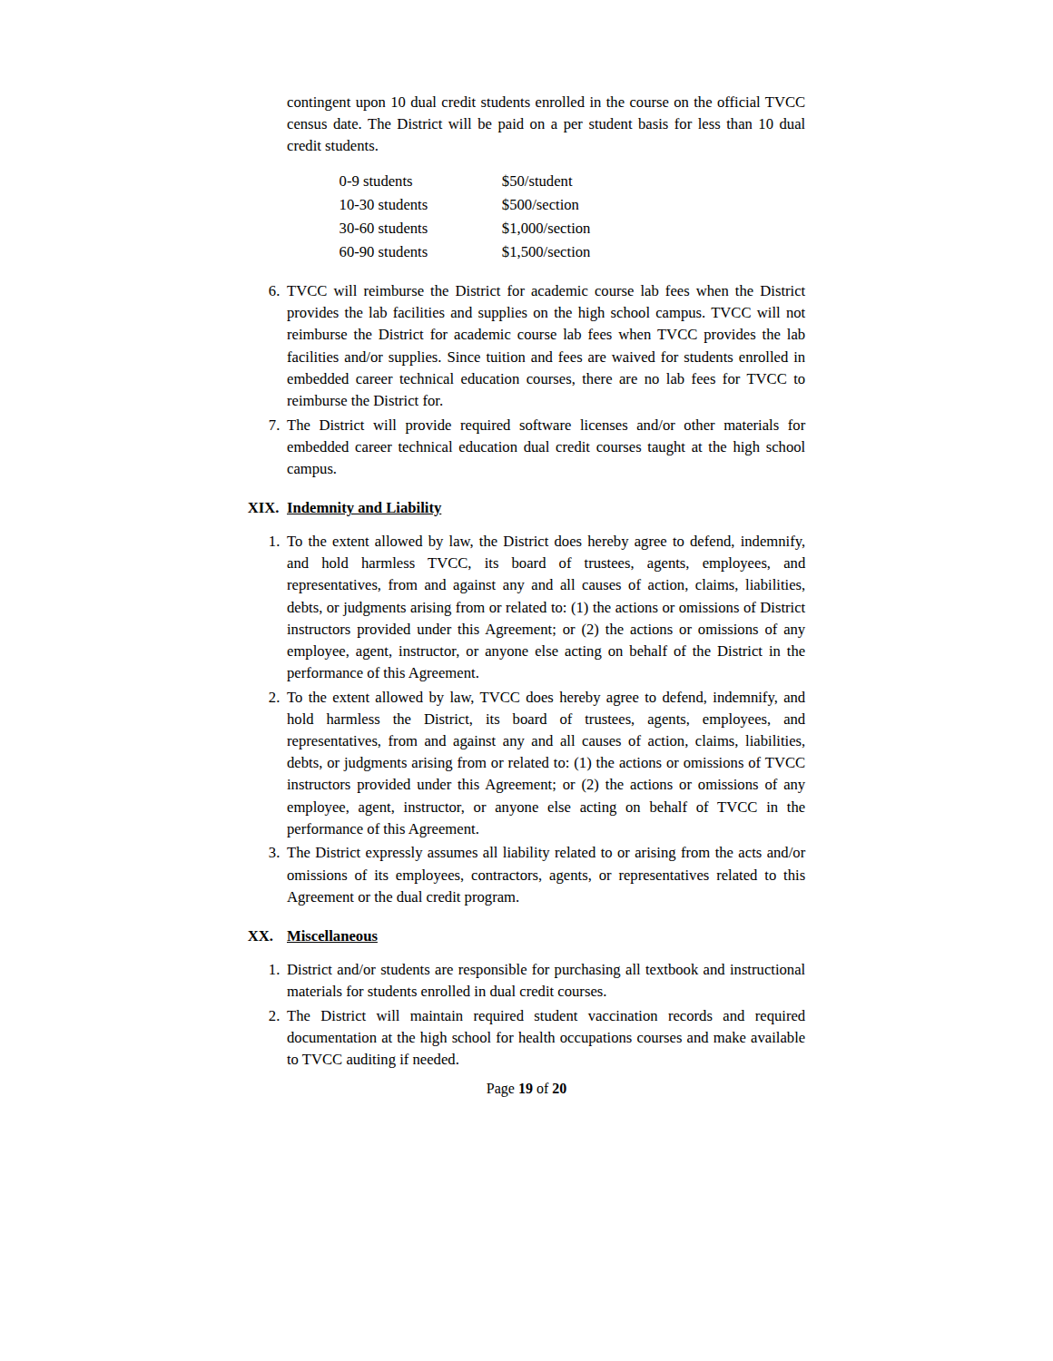contingent upon 10 dual credit students enrolled in the course on the official TVCC census date. The District will be paid on a per student basis for less than 10 dual credit students.
| 0-9 students | $50/student |
| 10-30 students | $500/section |
| 30-60 students | $1,000/section |
| 60-90 students | $1,500/section |
6. TVCC will reimburse the District for academic course lab fees when the District provides the lab facilities and supplies on the high school campus. TVCC will not reimburse the District for academic course lab fees when TVCC provides the lab facilities and/or supplies. Since tuition and fees are waived for students enrolled in embedded career technical education courses, there are no lab fees for TVCC to reimburse the District for.
7. The District will provide required software licenses and/or other materials for embedded career technical education dual credit courses taught at the high school campus.
XIX. Indemnity and Liability
1. To the extent allowed by law, the District does hereby agree to defend, indemnify, and hold harmless TVCC, its board of trustees, agents, employees, and representatives, from and against any and all causes of action, claims, liabilities, debts, or judgments arising from or related to: (1) the actions or omissions of District instructors provided under this Agreement; or (2) the actions or omissions of any employee, agent, instructor, or anyone else acting on behalf of the District in the performance of this Agreement.
2. To the extent allowed by law, TVCC does hereby agree to defend, indemnify, and hold harmless the District, its board of trustees, agents, employees, and representatives, from and against any and all causes of action, claims, liabilities, debts, or judgments arising from or related to: (1) the actions or omissions of TVCC instructors provided under this Agreement; or (2) the actions or omissions of any employee, agent, instructor, or anyone else acting on behalf of TVCC in the performance of this Agreement.
3. The District expressly assumes all liability related to or arising from the acts and/or omissions of its employees, contractors, agents, or representatives related to this Agreement or the dual credit program.
XX. Miscellaneous
1. District and/or students are responsible for purchasing all textbook and instructional materials for students enrolled in dual credit courses.
2. The District will maintain required student vaccination records and required documentation at the high school for health occupations courses and make available to TVCC auditing if needed.
Page 19 of 20